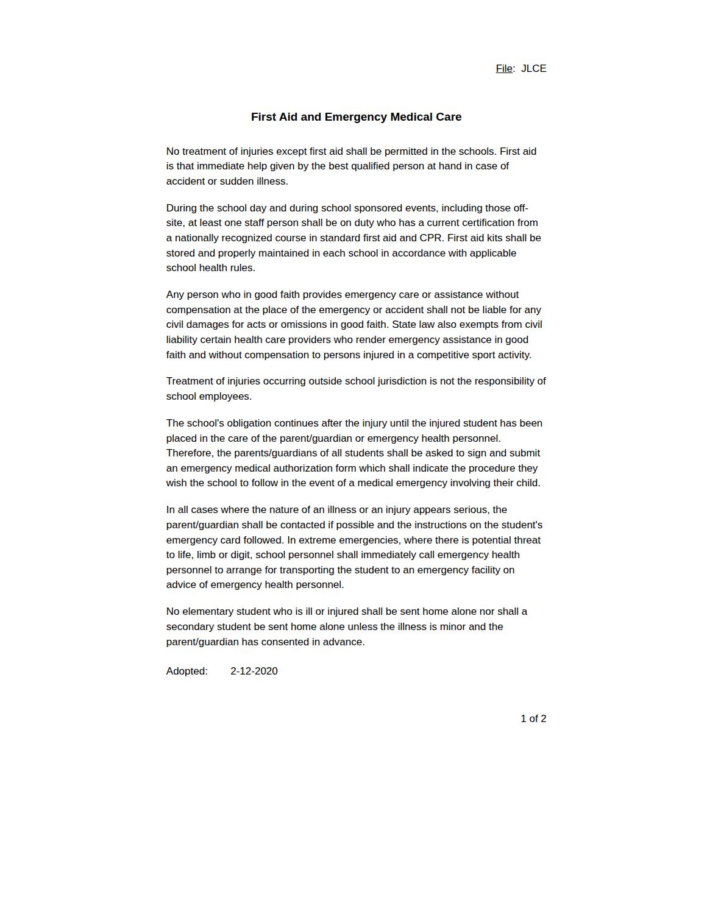File: JLCE
First Aid and Emergency Medical Care
No treatment of injuries except first aid shall be permitted in the schools. First aid is that immediate help given by the best qualified person at hand in case of accident or sudden illness.
During the school day and during school sponsored events, including those off-site, at least one staff person shall be on duty who has a current certification from a nationally recognized course in standard first aid and CPR. First aid kits shall be stored and properly maintained in each school in accordance with applicable school health rules.
Any person who in good faith provides emergency care or assistance without compensation at the place of the emergency or accident shall not be liable for any civil damages for acts or omissions in good faith. State law also exempts from civil liability certain health care providers who render emergency assistance in good faith and without compensation to persons injured in a competitive sport activity.
Treatment of injuries occurring outside school jurisdiction is not the responsibility of school employees.
The school's obligation continues after the injury until the injured student has been placed in the care of the parent/guardian or emergency health personnel. Therefore, the parents/guardians of all students shall be asked to sign and submit an emergency medical authorization form which shall indicate the procedure they wish the school to follow in the event of a medical emergency involving their child.
In all cases where the nature of an illness or an injury appears serious, the parent/guardian shall be contacted if possible and the instructions on the student's emergency card followed. In extreme emergencies, where there is potential threat to life, limb or digit, school personnel shall immediately call emergency health personnel to arrange for transporting the student to an emergency facility on advice of emergency health personnel.
No elementary student who is ill or injured shall be sent home alone nor shall a secondary student be sent home alone unless the illness is minor and the parent/guardian has consented in advance.
Adopted: 2-12-2020
1 of 2